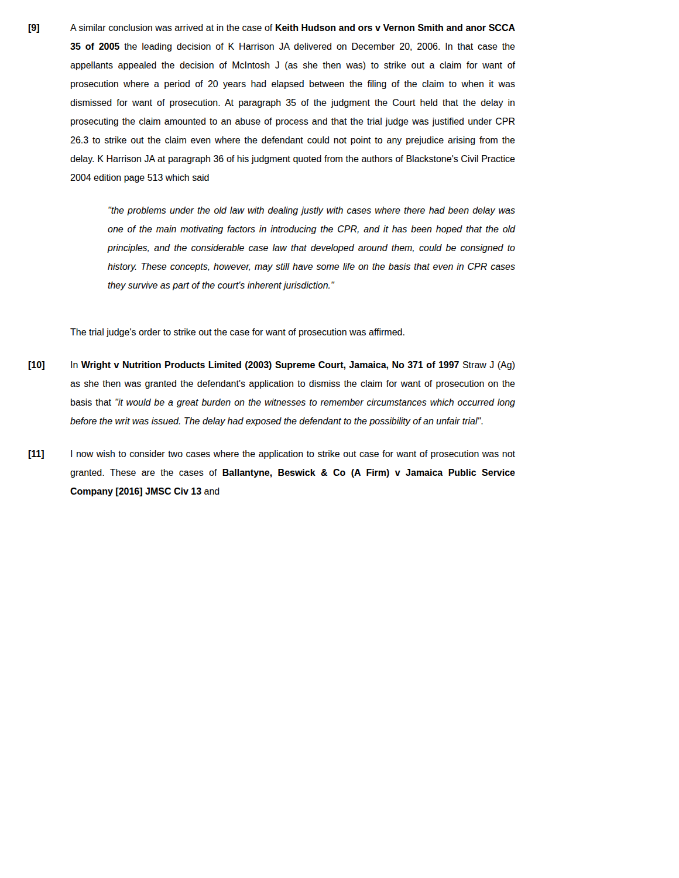[9]
A similar conclusion was arrived at in the case of Keith Hudson and ors v Vernon Smith and anor SCCA 35 of 2005 the leading decision of K Harrison JA delivered on December 20, 2006. In that case the appellants appealed the decision of McIntosh J (as she then was) to strike out a claim for want of prosecution where a period of 20 years had elapsed between the filing of the claim to when it was dismissed for want of prosecution. At paragraph 35 of the judgment the Court held that the delay in prosecuting the claim amounted to an abuse of process and that the trial judge was justified under CPR 26.3 to strike out the claim even where the defendant could not point to any prejudice arising from the delay. K Harrison JA at paragraph 36 of his judgment quoted from the authors of Blackstone's Civil Practice 2004 edition page 513 which said
"the problems under the old law with dealing justly with cases where there had been delay was one of the main motivating factors in introducing the CPR, and it has been hoped that the old principles, and the considerable case law that developed around them, could be consigned to history. These concepts, however, may still have some life on the basis that even in CPR cases they survive as part of the court's inherent jurisdiction."
The trial judge's order to strike out the case for want of prosecution was affirmed.
[10]
In Wright v Nutrition Products Limited (2003) Supreme Court, Jamaica, No 371 of 1997 Straw J (Ag) as she then was granted the defendant's application to dismiss the claim for want of prosecution on the basis that "it would be a great burden on the witnesses to remember circumstances which occurred long before the writ was issued. The delay had exposed the defendant to the possibility of an unfair trial".
[11]
I now wish to consider two cases where the application to strike out case for want of prosecution was not granted. These are the cases of Ballantyne, Beswick & Co (A Firm) v Jamaica Public Service Company [2016] JMSC Civ 13 and